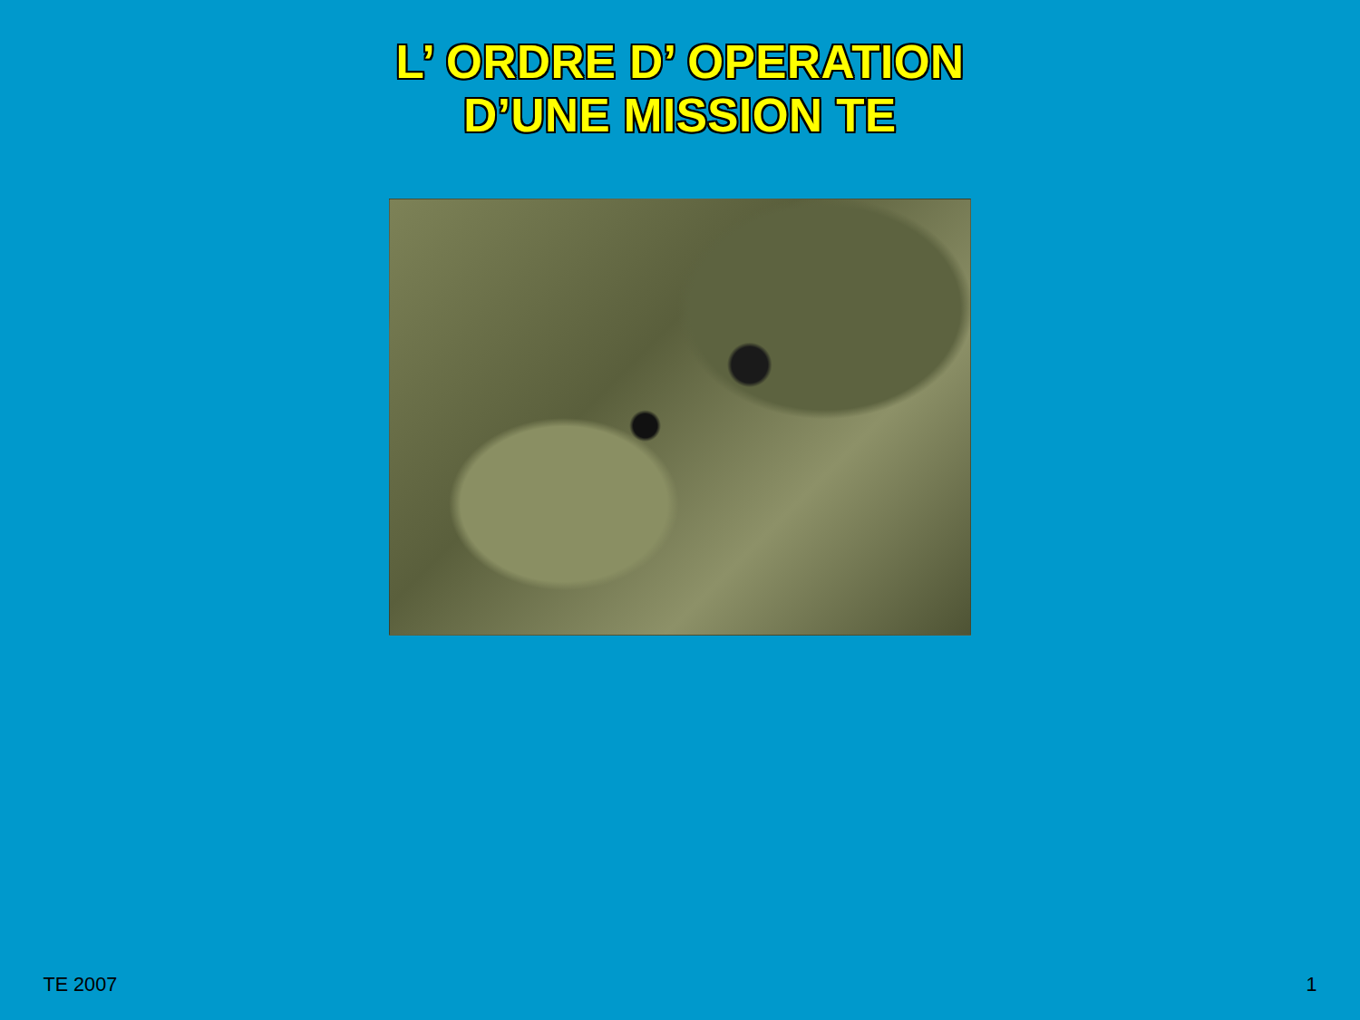L’ ORDRE D’ OPERATION
D’UNE MISSION TE
TE 2007 1